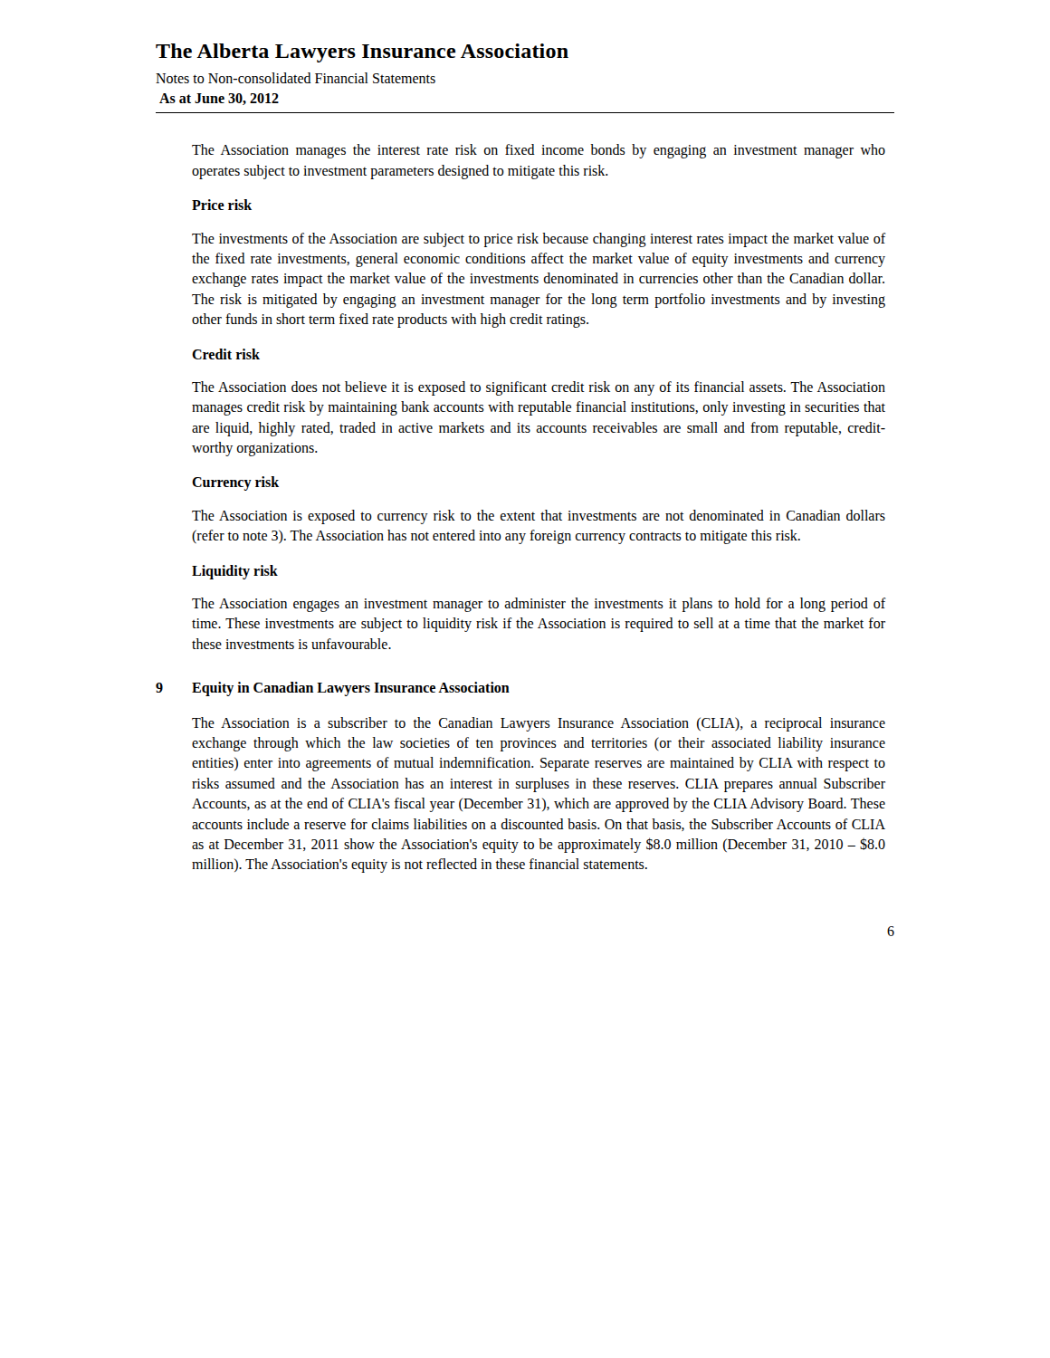The Alberta Lawyers Insurance Association
Notes to Non-consolidated Financial Statements
As at June 30, 2012
The Association manages the interest rate risk on fixed income bonds by engaging an investment manager who operates subject to investment parameters designed to mitigate this risk.
Price risk
The investments of the Association are subject to price risk because changing interest rates impact the market value of the fixed rate investments, general economic conditions affect the market value of equity investments and currency exchange rates impact the market value of the investments denominated in currencies other than the Canadian dollar. The risk is mitigated by engaging an investment manager for the long term portfolio investments and by investing other funds in short term fixed rate products with high credit ratings.
Credit risk
The Association does not believe it is exposed to significant credit risk on any of its financial assets. The Association manages credit risk by maintaining bank accounts with reputable financial institutions, only investing in securities that are liquid, highly rated, traded in active markets and its accounts receivables are small and from reputable, credit-worthy organizations.
Currency risk
The Association is exposed to currency risk to the extent that investments are not denominated in Canadian dollars (refer to note 3). The Association has not entered into any foreign currency contracts to mitigate this risk.
Liquidity risk
The Association engages an investment manager to administer the investments it plans to hold for a long period of time. These investments are subject to liquidity risk if the Association is required to sell at a time that the market for these investments is unfavourable.
9 Equity in Canadian Lawyers Insurance Association
The Association is a subscriber to the Canadian Lawyers Insurance Association (CLIA), a reciprocal insurance exchange through which the law societies of ten provinces and territories (or their associated liability insurance entities) enter into agreements of mutual indemnification. Separate reserves are maintained by CLIA with respect to risks assumed and the Association has an interest in surpluses in these reserves. CLIA prepares annual Subscriber Accounts, as at the end of CLIA's fiscal year (December 31), which are approved by the CLIA Advisory Board. These accounts include a reserve for claims liabilities on a discounted basis. On that basis, the Subscriber Accounts of CLIA as at December 31, 2011 show the Association's equity to be approximately $8.0 million (December 31, 2010 – $8.0 million). The Association's equity is not reflected in these financial statements.
6